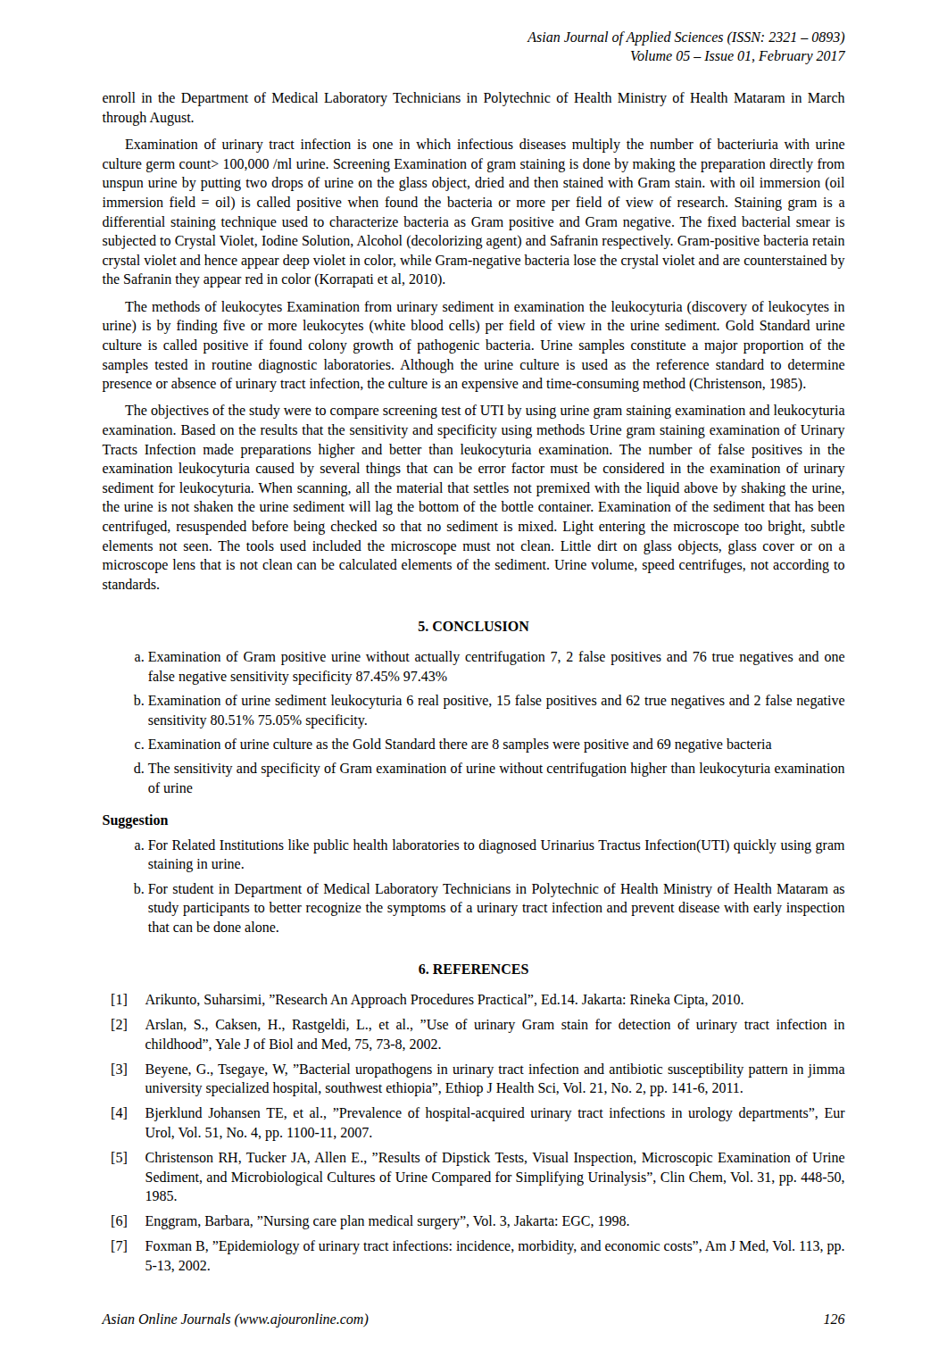Asian Journal of Applied Sciences (ISSN: 2321 – 0893)
Volume 05 – Issue 01, February 2017
enroll in the Department of Medical Laboratory Technicians in Polytechnic of Health Ministry of Health Mataram in March through August.
Examination of urinary tract infection is one in which infectious diseases multiply the number of bacteriuria with urine culture germ count> 100,000 /ml urine. Screening Examination of gram staining is done by making the preparation directly from unspun urine by putting two drops of urine on the glass object, dried and then stained with Gram stain. with oil immersion (oil immersion field = oil) is called positive when found the bacteria or more per field of view of research. Staining gram is a differential staining technique used to characterize bacteria as Gram positive and Gram negative. The fixed bacterial smear is subjected to Crystal Violet, Iodine Solution, Alcohol (decolorizing agent) and Safranin respectively. Gram-positive bacteria retain crystal violet and hence appear deep violet in color, while Gram-negative bacteria lose the crystal violet and are counterstained by the Safranin they appear red in color (Korrapati et al, 2010).
The methods of leukocytes Examination from urinary sediment in examination the leukocyturia (discovery of leukocytes in urine) is by finding five or more leukocytes (white blood cells) per field of view in the urine sediment. Gold Standard urine culture is called positive if found colony growth of pathogenic bacteria. Urine samples constitute a major proportion of the samples tested in routine diagnostic laboratories. Although the urine culture is used as the reference standard to determine presence or absence of urinary tract infection, the culture is an expensive and time-consuming method (Christenson, 1985).
The objectives of the study were to compare screening test of UTI by using urine gram staining examination and leukocyturia examination. Based on the results that the sensitivity and specificity using methods Urine gram staining examination of Urinary Tracts Infection made preparations higher and better than leukocyturia examination. The number of false positives in the examination leukocyturia caused by several things that can be error factor must be considered in the examination of urinary sediment for leukocyturia. When scanning, all the material that settles not premixed with the liquid above by shaking the urine, the urine is not shaken the urine sediment will lag the bottom of the bottle container. Examination of the sediment that has been centrifuged, resuspended before being checked so that no sediment is mixed. Light entering the microscope too bright, subtle elements not seen. The tools used included the microscope must not clean. Little dirt on glass objects, glass cover or on a microscope lens that is not clean can be calculated elements of the sediment. Urine volume, speed centrifuges, not according to standards.
5. Conclusion
Examination of Gram positive urine without actually centrifugation 7, 2 false positives and 76 true negatives and one false negative sensitivity specificity 87.45% 97.43%
Examination of urine sediment leukocyturia 6 real positive, 15 false positives and 62 true negatives and 2 false negative sensitivity 80.51% 75.05% specificity.
Examination of urine culture as the Gold Standard there are 8 samples were positive and 69 negative bacteria
The sensitivity and specificity of Gram examination of urine without centrifugation higher than leukocyturia examination of urine
Suggestion
For Related Institutions like public health laboratories to diagnosed Urinarius Tractus Infection(UTI) quickly using gram staining in urine.
For student in Department of Medical Laboratory Technicians in Polytechnic of Health Ministry of Health Mataram as study participants to better recognize the symptoms of a urinary tract infection and prevent disease with early inspection that can be done alone.
6. References
Arikunto, Suharsimi, ”Research An Approach Procedures Practical”, Ed.14. Jakarta: Rineka Cipta, 2010.
Arslan, S., Caksen, H., Rastgeldi, L., et al., ”Use of urinary Gram stain for detection of urinary tract infection in childhood”, Yale J of Biol and Med, 75, 73-8, 2002.
Beyene, G., Tsegaye, W, ”Bacterial uropathogens in urinary tract infection and antibiotic susceptibility pattern in jimma university specialized hospital, southwest ethiopia”, Ethiop J Health Sci, Vol. 21, No. 2, pp. 141-6, 2011.
Bjerklund Johansen TE, et al., ”Prevalence of hospital-acquired urinary tract infections in urology departments”, Eur Urol, Vol. 51, No. 4, pp. 1100-11, 2007.
Christenson RH, Tucker JA, Allen E., ”Results of Dipstick Tests, Visual Inspection, Microscopic Examination of Urine Sediment, and Microbiological Cultures of Urine Compared for Simplifying Urinalysis”, Clin Chem, Vol. 31, pp. 448-50, 1985.
Enggram, Barbara, ”Nursing care plan medical surgery”, Vol. 3, Jakarta: EGC, 1998.
Foxman B, ”Epidemiology of urinary tract infections: incidence, morbidity, and economic costs”, Am J Med, Vol. 113, pp. 5-13, 2002.
Asian Online Journals (www.ajouronline.com)
126